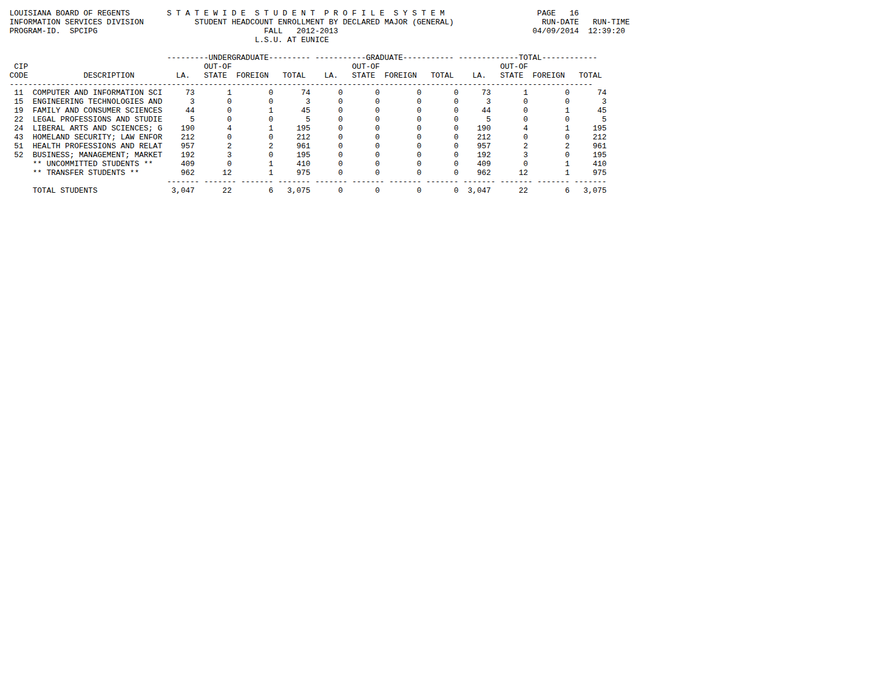LOUISIANA BOARD OF REGENTS        S T A T E W I D E  S T U D E N T  P R O F I L E  S Y S T E M                    PAGE   16
INFORMATION SERVICES DIVISION           STUDENT HEADCOUNT ENROLLMENT BY DECLARED MAJOR (GENERAL)                   RUN-DATE   RUN-TIME
PROGRAM-ID.  SPCIPG                                    FALL   2012-2013                                          04/09/2014  12:39:20
                                                     L.S.U. AT EUNICE

                                  ---------UNDERGRADUATE--------- -----------GRADUATE----------- -------------TOTAL------------
 CIP                                      OUT-OF                          OUT-OF                          OUT-OF
CODE            DESCRIPTION         LA.   STATE  FOREIGN   TOTAL    LA.   STATE  FOREIGN   TOTAL    LA.   STATE  FOREIGN   TOTAL
------------------------------------------------------------------------------------------------------------------------------
 11  COMPUTER AND INFORMATION SCI     73       1        0      74      0       0        0       0     73       1        0      74
 15  ENGINEERING TECHNOLOGIES AND      3       0        0       3      0       0        0       0      3       0        0       3
 19  FAMILY AND CONSUMER SCIENCES     44       0        1      45      0       0        0       0     44       0        1      45
 22  LEGAL PROFESSIONS AND STUDIE      5       0        0       5      0       0        0       0      5       0        0       5
 24  LIBERAL ARTS AND SCIENCES; G    190       4        1     195      0       0        0       0    190       4        1     195
 43  HOMELAND SECURITY; LAW ENFOR    212       0        0     212      0       0        0       0    212       0        0     212
 51  HEALTH PROFESSIONS AND RELAT    957       2        2     961      0       0        0       0    957       2        2     961
 52  BUSINESS; MANAGEMENT; MARKET    192       3        0     195      0       0        0       0    192       3        0     195
     ** UNCOMMITTED STUDENTS **      409       0        1     410      0       0        0       0    409       0        1     410
     ** TRANSFER STUDENTS **         962      12        1     975      0       0        0       0    962      12        1     975
                                  ------- ------- ------- ------- ------- ------- ------- ------- ------- ------- ------- -------
     TOTAL STUDENTS                3,047      22        6   3,075      0       0        0       0  3,047      22        6   3,075